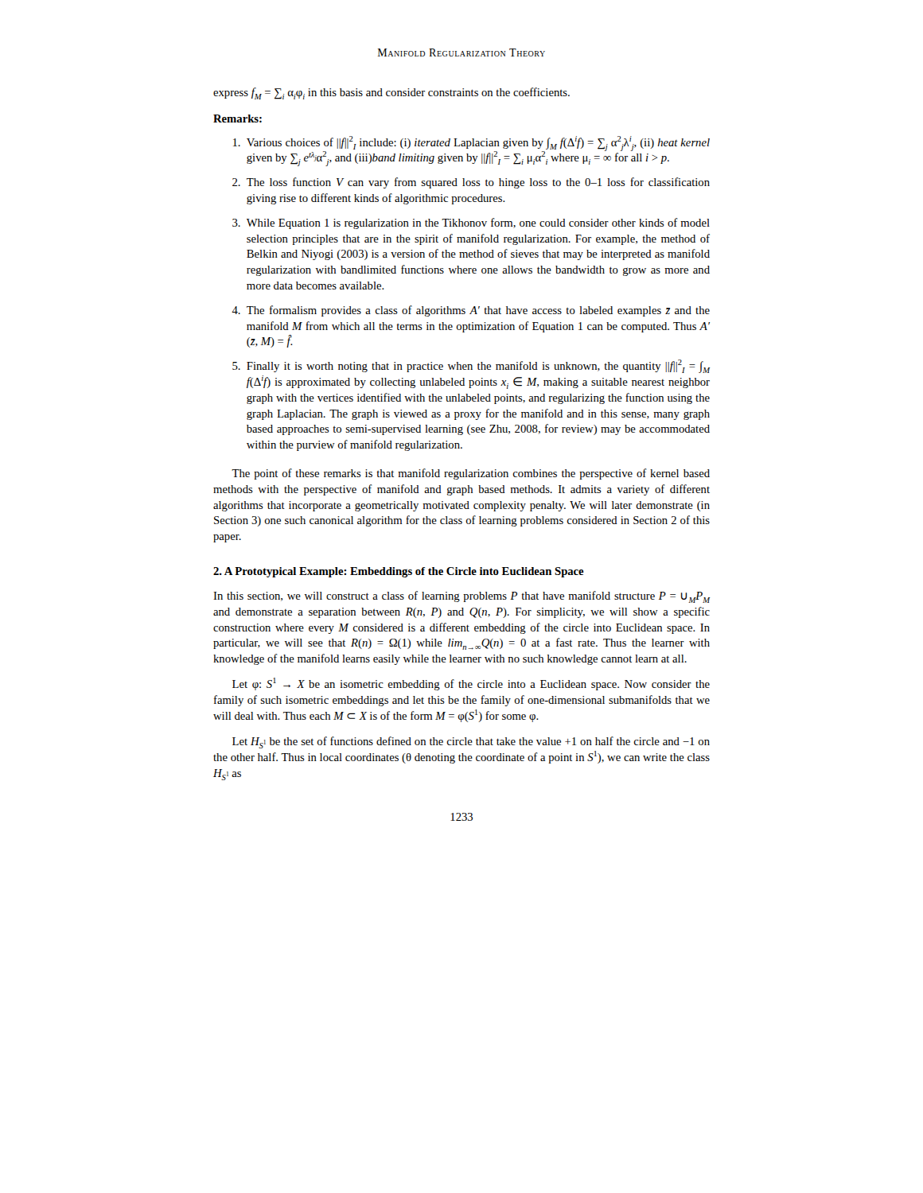Manifold Regularization Theory
express fM = ∑i αiφi in this basis and consider constraints on the coefficients.
Remarks:
Various choices of ||f||2I include: (i) iterated Laplacian given by ∫M f(Δif) = ∑j α2jλij, (ii) heat kernel given by ∑j etλjα2j, and (iii)band limiting given by ||f||2I = ∑i μiα2i where μi = ∞ for all i > p.
The loss function V can vary from squared loss to hinge loss to the 0–1 loss for classification giving rise to different kinds of algorithmic procedures.
While Equation 1 is regularization in the Tikhonov form, one could consider other kinds of model selection principles that are in the spirit of manifold regularization. For example, the method of Belkin and Niyogi (2003) is a version of the method of sieves that may be interpreted as manifold regularization with bandlimited functions where one allows the bandwidth to grow as more and more data becomes available.
The formalism provides a class of algorithms A′ that have access to labeled examples z̄ and the manifold M from which all the terms in the optimization of Equation 1 can be computed. Thus A′(z̄, M) = f̂.
Finally it is worth noting that in practice when the manifold is unknown, the quantity ||f||2I = ∫M f(Δif) is approximated by collecting unlabeled points xi ∈ M, making a suitable nearest neighbor graph with the vertices identified with the unlabeled points, and regularizing the function using the graph Laplacian. The graph is viewed as a proxy for the manifold and in this sense, many graph based approaches to semi-supervised learning (see Zhu, 2008, for review) may be accommodated within the purview of manifold regularization.
The point of these remarks is that manifold regularization combines the perspective of kernel based methods with the perspective of manifold and graph based methods. It admits a variety of different algorithms that incorporate a geometrically motivated complexity penalty. We will later demonstrate (in Section 3) one such canonical algorithm for the class of learning problems considered in Section 2 of this paper.
2. A Prototypical Example: Embeddings of the Circle into Euclidean Space
In this section, we will construct a class of learning problems P that have manifold structure P = ∪MPM and demonstrate a separation between R(n, P) and Q(n, P). For simplicity, we will show a specific construction where every M considered is a different embedding of the circle into Euclidean space. In particular, we will see that R(n) = Ω(1) while limn→∞Q(n) = 0 at a fast rate. Thus the learner with knowledge of the manifold learns easily while the learner with no such knowledge cannot learn at all.
Let φ: S1 → X be an isometric embedding of the circle into a Euclidean space. Now consider the family of such isometric embeddings and let this be the family of one-dimensional submanifolds that we will deal with. Thus each M ⊂ X is of the form M = φ(S1) for some φ.
Let HS1 be the set of functions defined on the circle that take the value +1 on half the circle and −1 on the other half. Thus in local coordinates (θ denoting the coordinate of a point in S1), we can write the class HS1 as
1233